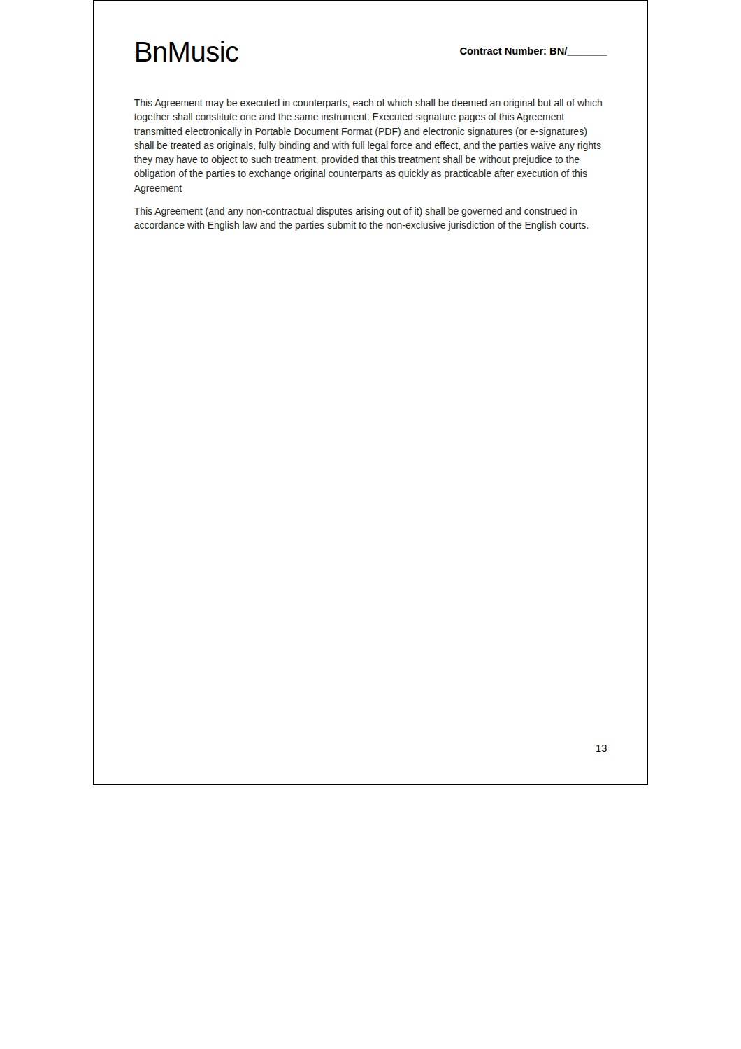BnMusic
Contract Number: BN/_______
This Agreement may be executed in counterparts, each of which shall be deemed an original but all of which together shall constitute one and the same instrument. Executed signature pages of this Agreement transmitted electronically in Portable Document Format (PDF) and electronic signatures (or e-signatures) shall be treated as originals, fully binding and with full legal force and effect, and the parties waive any rights they may have to object to such treatment, provided that this treatment shall be without prejudice to the obligation of the parties to exchange original counterparts as quickly as practicable after execution of this Agreement
This Agreement (and any non-contractual disputes arising out of it) shall be governed and construed in accordance with English law and the parties submit to the non-exclusive jurisdiction of the English courts.
13